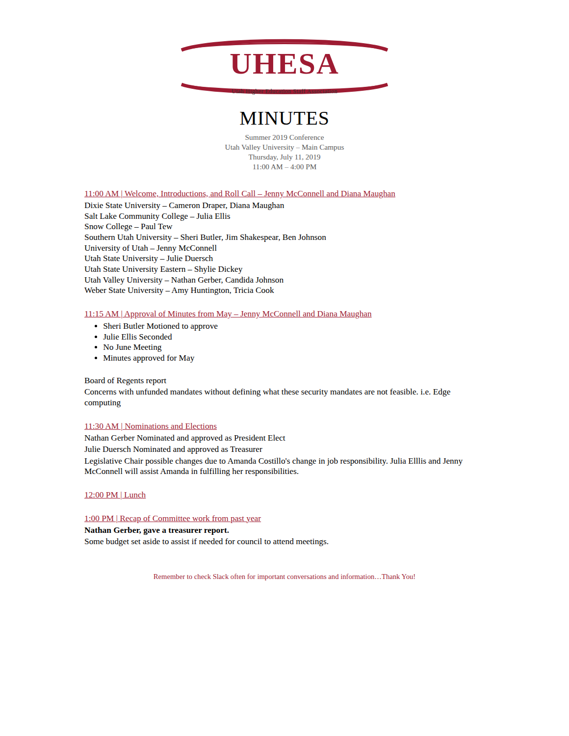UHESA Utah Higher Education Staff Association
MINUTES
Summer 2019 Conference
Utah Valley University – Main Campus
Thursday, July 11, 2019
11:00 AM – 4:00 PM
11:00 AM | Welcome, Introductions, and Roll Call – Jenny McConnell and Diana Maughan
Dixie State University – Cameron Draper, Diana Maughan
Salt Lake Community College – Julia Ellis
Snow College – Paul Tew
Southern Utah University – Sheri Butler, Jim Shakespear, Ben Johnson
University of Utah – Jenny McConnell
Utah State University – Julie Duersch
Utah State University Eastern – Shylie Dickey
Utah Valley University – Nathan Gerber, Candida Johnson
Weber State University – Amy Huntington, Tricia Cook
11:15 AM | Approval of Minutes from May – Jenny McConnell and Diana Maughan
Sheri Butler Motioned to approve
Julie Ellis Seconded
No June Meeting
Minutes approved for May
Board of Regents report
Concerns with unfunded mandates without defining what these security mandates are not feasible. i.e. Edge computing
11:30 AM | Nominations and Elections
Nathan Gerber Nominated and approved as President Elect
Julie Duersch Nominated and approved as Treasurer
Legislative Chair possible changes due to Amanda Costillo's change in job responsibility. Julia Elllis and Jenny McConnell will assist Amanda in fulfilling her responsibilities.
12:00 PM | Lunch
1:00 PM | Recap of Committee work from past year
Nathan Gerber, gave a treasurer report.
Some budget set aside to assist if needed for council to attend meetings.
Remember to check Slack often for important conversations and information…Thank You!